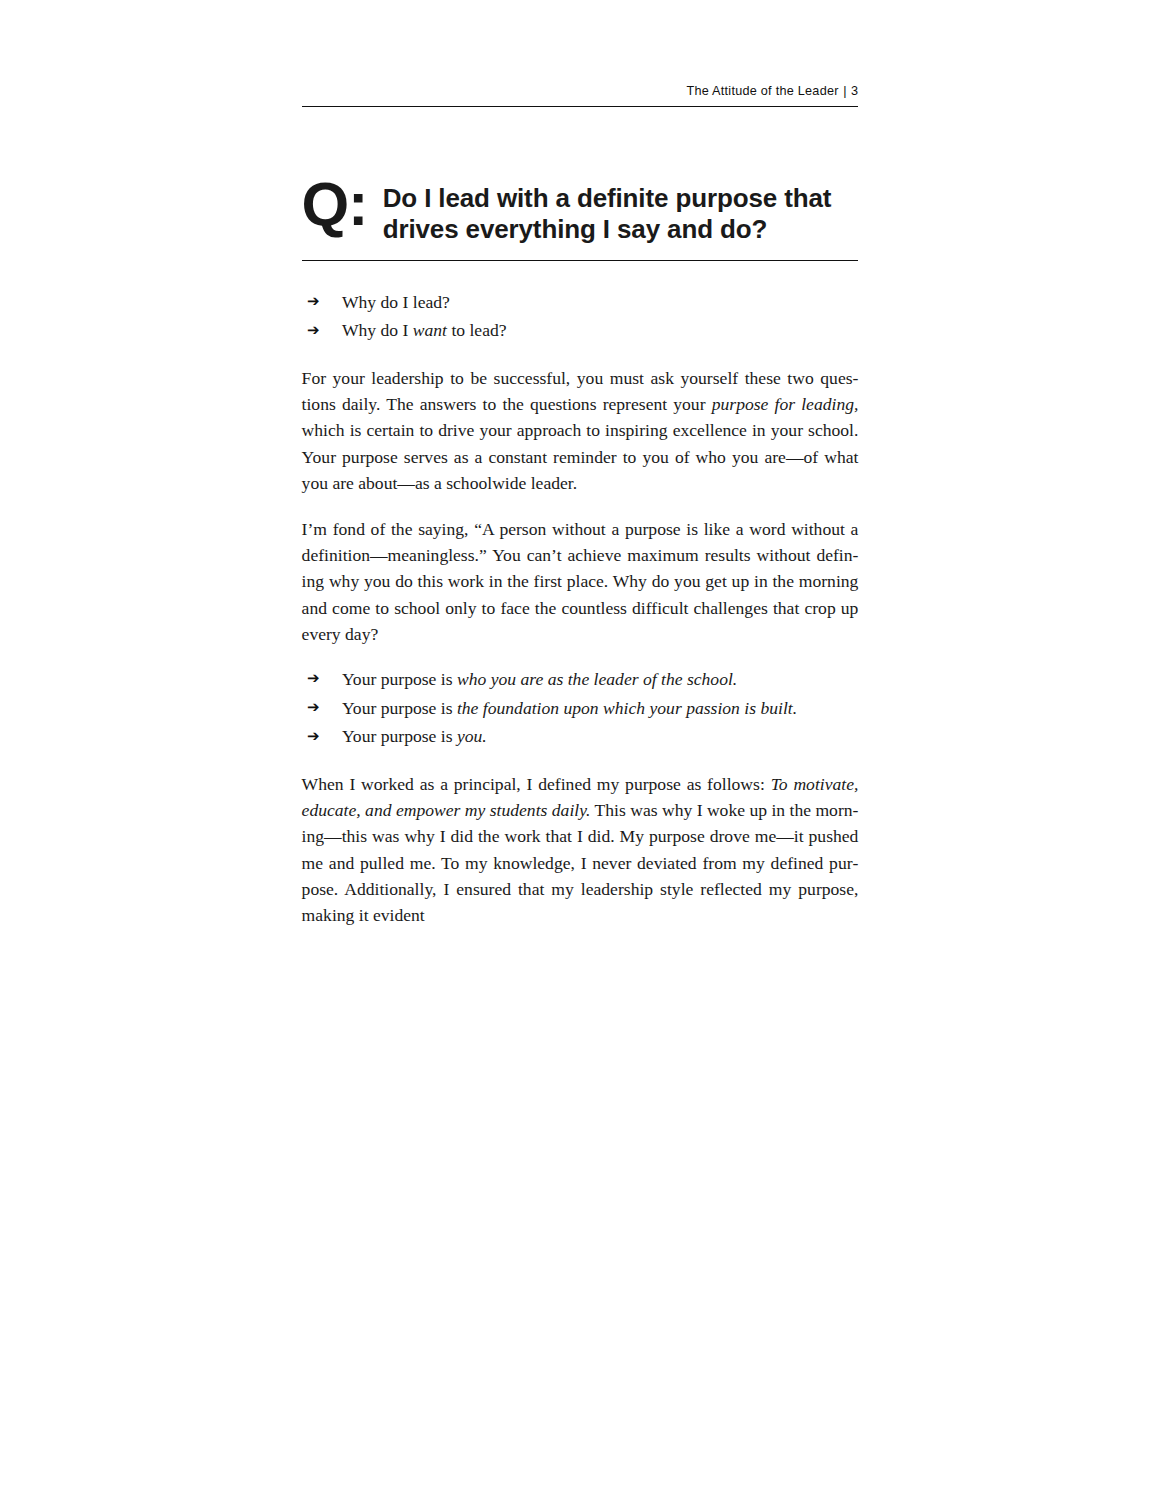The Attitude of the Leader|3
Q:
Do I lead with a definite purpose that drives everything I say and do?
Why do I lead?
Why do I want to lead?
For your leadership to be successful, you must ask yourself these two questions daily. The answers to the questions represent your purpose for leading, which is certain to drive your approach to inspiring excellence in your school. Your purpose serves as a constant reminder to you of who you are—of what you are about—as a schoolwide leader.
I’m fond of the saying, “A person without a purpose is like a word without a definition—meaningless.” You can’t achieve maximum results without defining why you do this work in the first place. Why do you get up in the morning and come to school only to face the countless difficult challenges that crop up every day?
Your purpose is who you are as the leader of the school.
Your purpose is the foundation upon which your passion is built.
Your purpose is you.
When I worked as a principal, I defined my purpose as follows: To motivate, educate, and empower my students daily. This was why I woke up in the morning—this was why I did the work that I did. My purpose drove me—it pushed me and pulled me. To my knowledge, I never deviated from my defined purpose. Additionally, I ensured that my leadership style reflected my purpose, making it evident